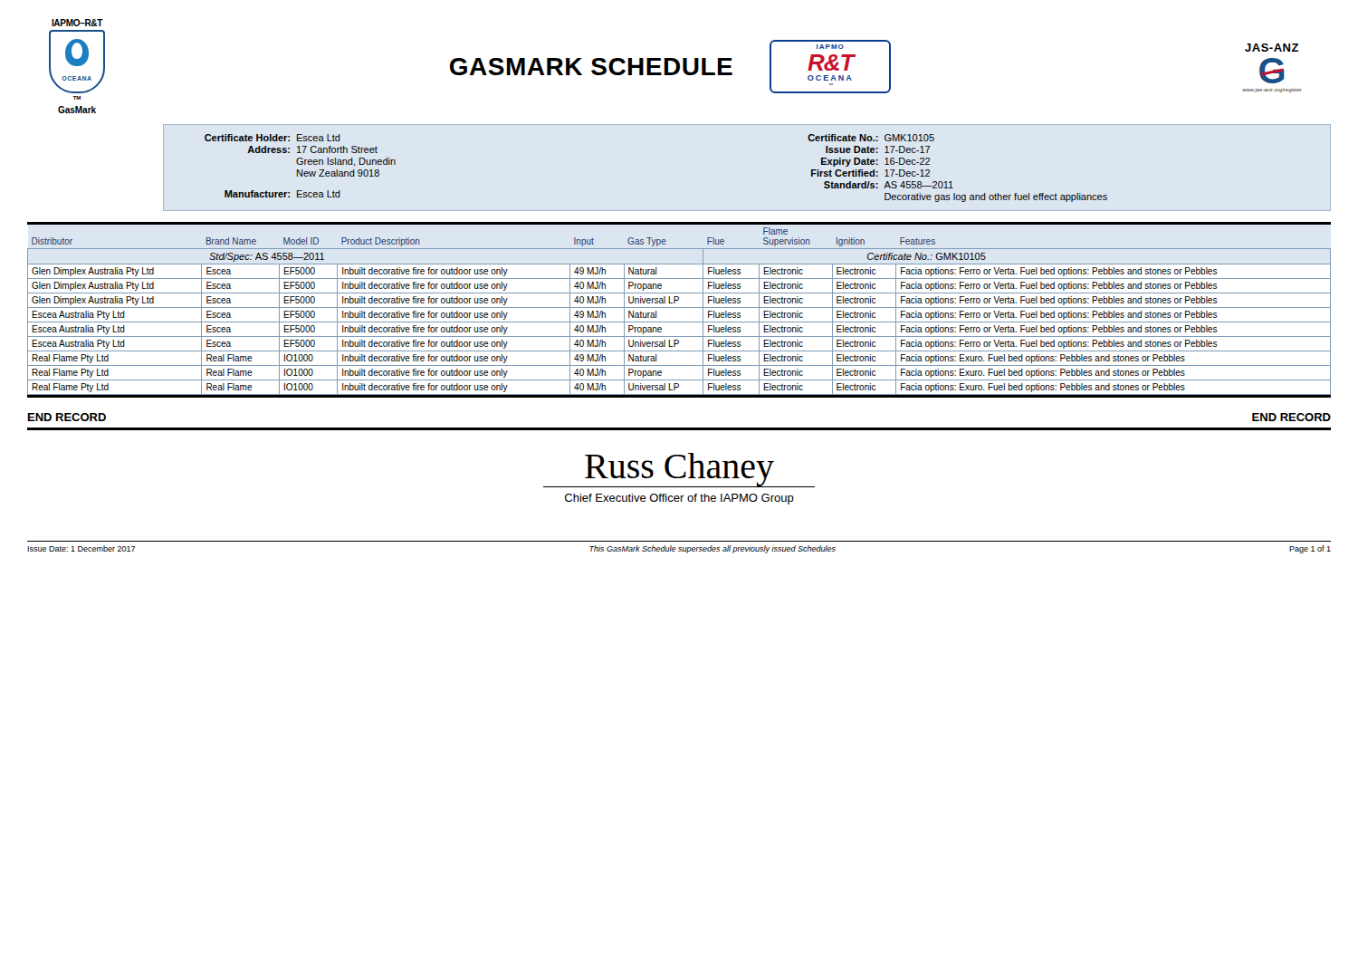IAPMO–R&T
OCEANA
TM
GasMark
GASMARK SCHEDULE
IAPMO
R&T
OCEANA
™
JAS-ANZ
G
www.jas-anz.org/register
Certificate Holder:
Escea Ltd
Address:
17 Canforth Street
Green Island, Dunedin
New Zealand 9018
Manufacturer:
Escea Ltd
Certificate No.:
GMK10105
Issue Date:
17-Dec-17
Expiry Date:
16-Dec-22
First Certified:
17-Dec-12
Standard/s:
AS 4558—2011
Decorative gas log and other fuel effect appliances
| Std/Spec: AS 4558—2011 | Certificate No.: GMK10105 |
| Distributor | Brand Name | Model ID | Product Description | Input | Gas Type | Flue | Flame Supervision | Ignition | Features |
| Glen Dimplex Australia Pty Ltd | Escea | EF5000 | Inbuilt decorative fire for outdoor use only | 49 MJ/h | Natural | Flueless | Electronic | Electronic | Facia options: Ferro or Verta. Fuel bed options: Pebbles and stones or Pebbles |
| Glen Dimplex Australia Pty Ltd | Escea | EF5000 | Inbuilt decorative fire for outdoor use only | 40 MJ/h | Propane | Flueless | Electronic | Electronic | Facia options: Ferro or Verta. Fuel bed options: Pebbles and stones or Pebbles |
| Glen Dimplex Australia Pty Ltd | Escea | EF5000 | Inbuilt decorative fire for outdoor use only | 40 MJ/h | Universal LP | Flueless | Electronic | Electronic | Facia options: Ferro or Verta. Fuel bed options: Pebbles and stones or Pebbles |
| Escea Australia Pty Ltd | Escea | EF5000 | Inbuilt decorative fire for outdoor use only | 49 MJ/h | Natural | Flueless | Electronic | Electronic | Facia options: Ferro or Verta. Fuel bed options: Pebbles and stones or Pebbles |
| Escea Australia Pty Ltd | Escea | EF5000 | Inbuilt decorative fire for outdoor use only | 40 MJ/h | Propane | Flueless | Electronic | Electronic | Facia options: Ferro or Verta. Fuel bed options: Pebbles and stones or Pebbles |
| Escea Australia Pty Ltd | Escea | EF5000 | Inbuilt decorative fire for outdoor use only | 40 MJ/h | Universal LP | Flueless | Electronic | Electronic | Facia options: Ferro or Verta. Fuel bed options: Pebbles and stones or Pebbles |
| Real Flame Pty Ltd | Real Flame | IO1000 | Inbuilt decorative fire for outdoor use only | 49 MJ/h | Natural | Flueless | Electronic | Electronic | Facia options: Exuro. Fuel bed options: Pebbles and stones or Pebbles |
| Real Flame Pty Ltd | Real Flame | IO1000 | Inbuilt decorative fire for outdoor use only | 40 MJ/h | Propane | Flueless | Electronic | Electronic | Facia options: Exuro. Fuel bed options: Pebbles and stones or Pebbles |
| Real Flame Pty Ltd | Real Flame | IO1000 | Inbuilt decorative fire for outdoor use only | 40 MJ/h | Universal LP | Flueless | Electronic | Electronic | Facia options: Exuro. Fuel bed options: Pebbles and stones or Pebbles |
END RECORD END RECORD
Russ Chaney
Chief Executive Officer of the IAPMO Group
Issue Date: 1 December 2017
This GasMark Schedule supersedes all previously issued Schedules
Page 1 of 1